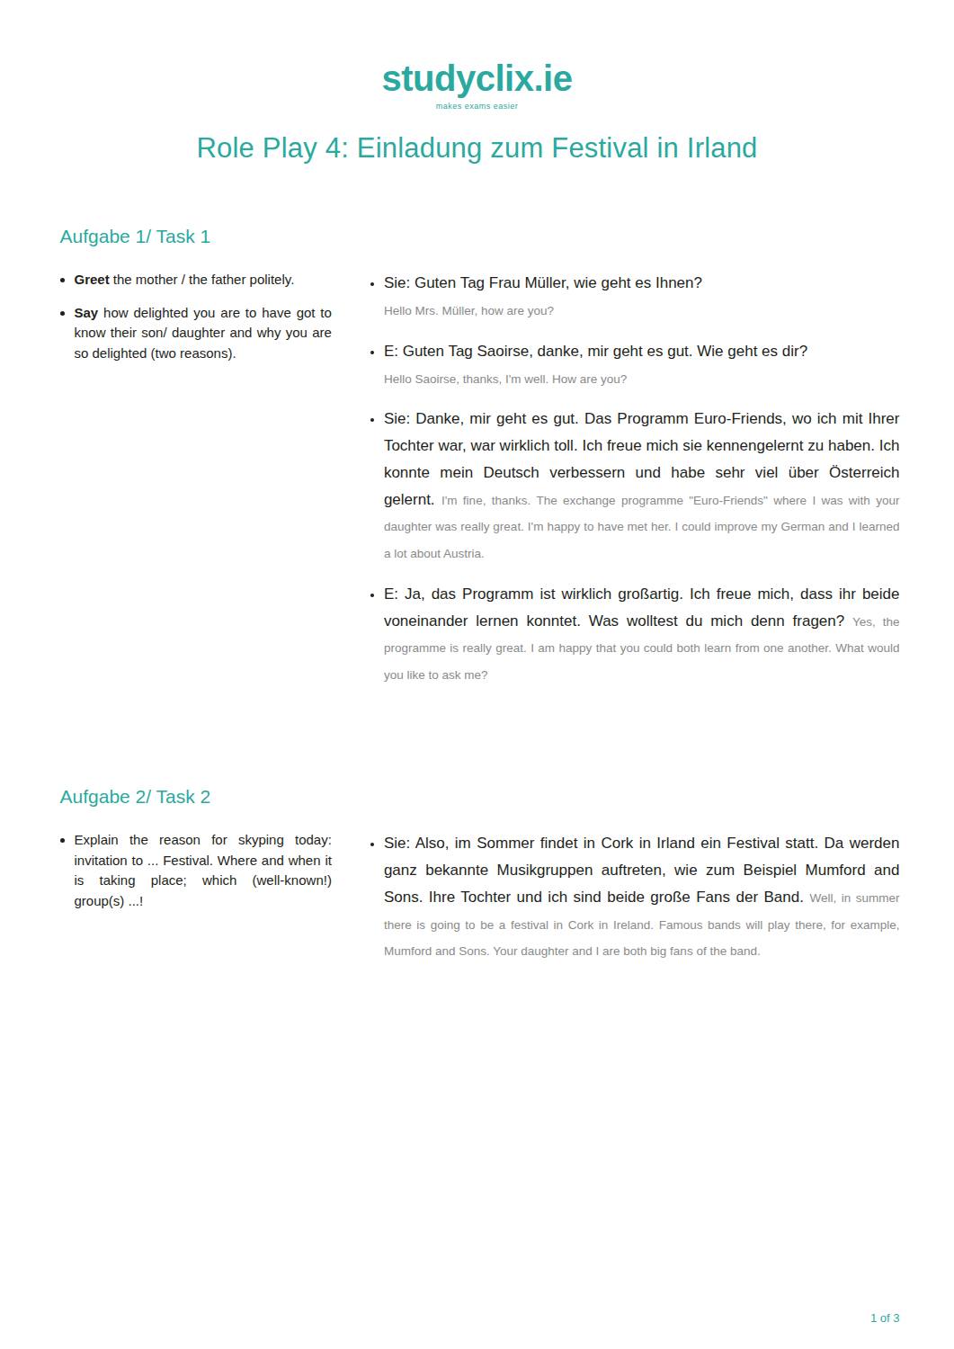studyclix.ie
makes exams easier
Role Play 4: Einladung zum Festival in Irland
Aufgabe 1/ Task 1
Greet the mother / the father politely.
Say how delighted you are to have got to know their son/ daughter and why you are so delighted (two reasons).
Sie: Guten Tag Frau Müller, wie geht es Ihnen?
Hello Mrs. Müller, how are you?
E: Guten Tag Saoirse, danke, mir geht es gut. Wie geht es dir?
Hello Saoirse, thanks, I'm well. How are you?
Sie: Danke, mir geht es gut. Das Programm Euro-Friends, wo ich mit Ihrer Tochter war, war wirklich toll. Ich freue mich sie kennengelernt zu haben. Ich konnte mein Deutsch verbessern und habe sehr viel über Österreich gelernt. I'm fine, thanks. The exchange programme "Euro-Friends" where I was with your daughter was really great. I'm happy to have met her. I could improve my German and I learned a lot about Austria.
E: Ja, das Programm ist wirklich großartig. Ich freue mich, dass ihr beide voneinander lernen konntet. Was wolltest du mich denn fragen? Yes, the programme is really great. I am happy that you could both learn from one another. What would you like to ask me?
Aufgabe 2/ Task 2
Explain the reason for skyping today: invitation to ... Festival. Where and when it is taking place; which (well-known!) group(s) ...!
Sie: Also, im Sommer findet in Cork in Irland ein Festival statt. Da werden ganz bekannte Musikgruppen auftreten, wie zum Beispiel Mumford and Sons. Ihre Tochter und ich sind beide große Fans der Band. Well, in summer there is going to be a festival in Cork in Ireland. Famous bands will play there, for example, Mumford and Sons. Your daughter and I are both big fans of the band.
1 of 3